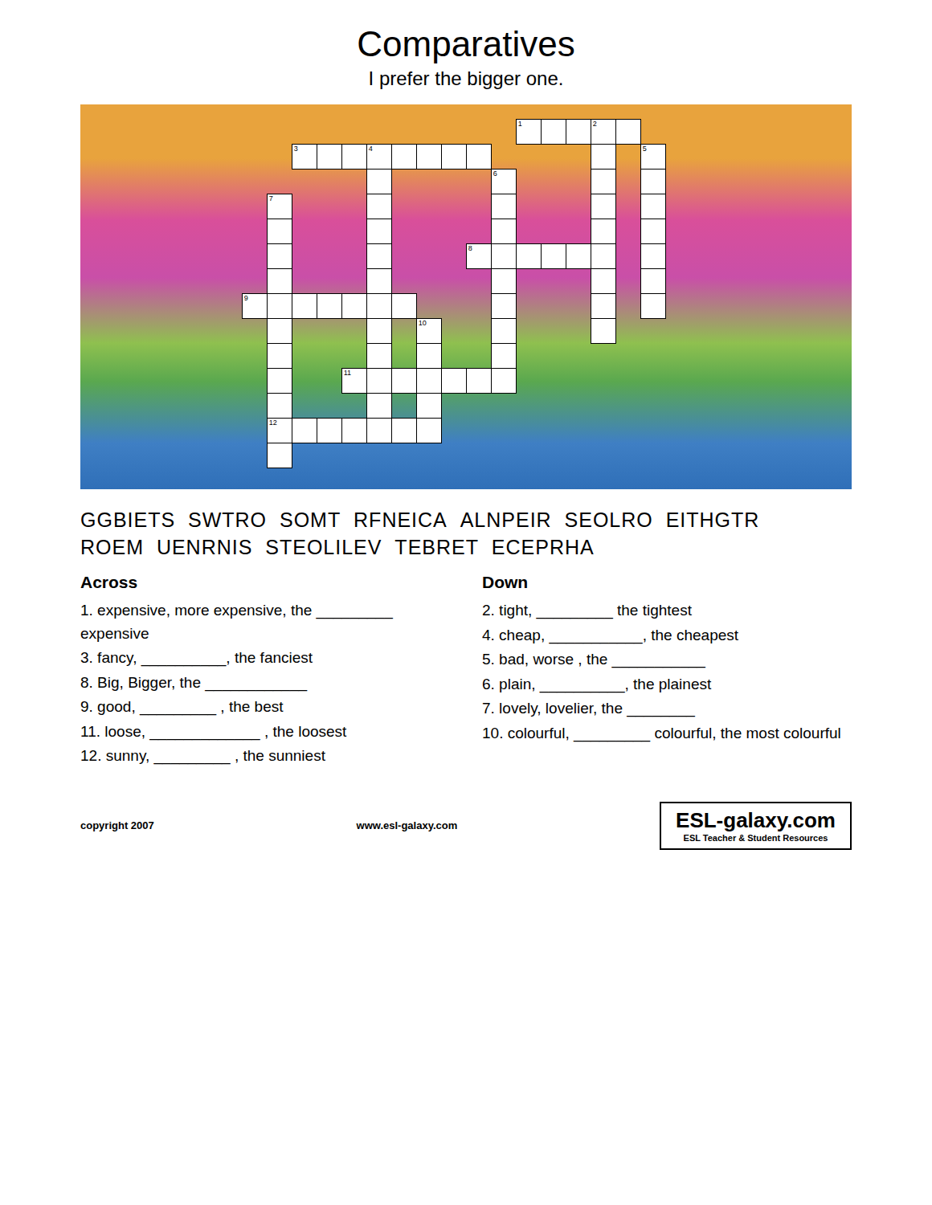Comparatives
I prefer the bigger one.
| | | | | | | | | | | | | 1 | | | 2 | | | | |
| | | | 3 | | | 4 | | | | | | | | | | | 5 | | |
| | | | | | | | | | | | 6 | | | | | | | | |
| | | 7 | | | | | | | | | | | | | | | | | |
| | | | | | | | | | | 8 | | | | | | | | | |
| | 9 | | | | | | | | | | | | | | | | | | |
| | | | | | | | | 10 | | | | | | | | | | | |
| | | | | | 11 | | | | | | | | | | | | | | |
| | | 12 | | | | | | | | | | | | | | | | | |
GGBIETS SWTRO SOMT RFNEICA ALNPEIR SEOLRO EITHGTR
ROEM UENRNIS STEOLILEV TEBRET ECEPRHA
Across
1. expensive, more expensive, the _________ expensive
3. fancy, __________, the fanciest
8. Big, Bigger, the ____________
9. good, _________ , the best
11. loose, _____________ , the loosest
12. sunny, _________ , the sunniest
Down
2. tight, _________ the tightest
4. cheap, ___________, the cheapest
5. bad, worse , the ___________
6. plain, __________, the plainest
7. lovely, lovelier, the ________
10. colourful, _________ colourful, the most colourful
copyright 2007 www.esl-galaxy.com
ESL-galaxy.com
ESL Teacher & Student Resources